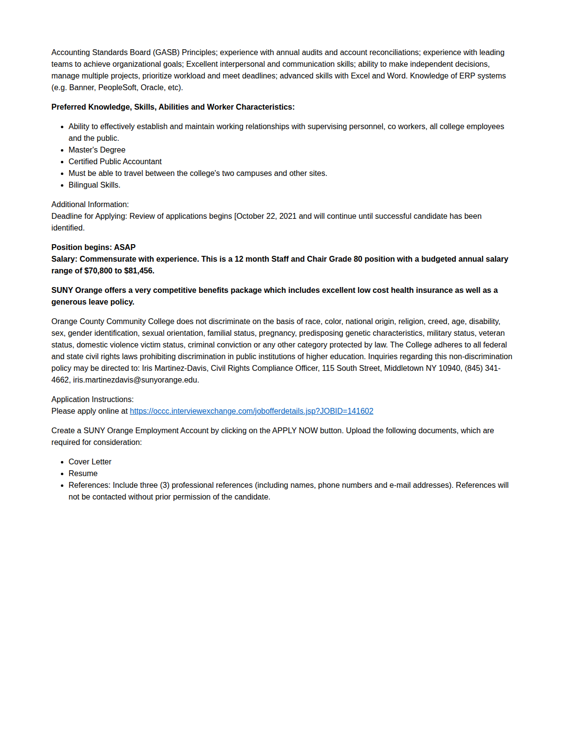Accounting Standards Board (GASB) Principles; experience with annual audits and account reconciliations; experience with leading teams to achieve organizational goals; Excellent interpersonal and communication skills; ability to make independent decisions, manage multiple projects, prioritize workload and meet deadlines; advanced skills with Excel and Word. Knowledge of ERP systems (e.g. Banner, PeopleSoft, Oracle, etc).
Preferred Knowledge, Skills, Abilities and Worker Characteristics:
Ability to effectively establish and maintain working relationships with supervising personnel, co workers, all college employees and the public.
Master's Degree
Certified Public Accountant
Must be able to travel between the college's two campuses and other sites.
Bilingual Skills.
Additional Information:
Deadline for Applying: Review of applications begins [October 22, 2021 and will continue until successful candidate has been identified.
Position begins: ASAP
Salary: Commensurate with experience. This is a 12 month Staff and Chair Grade 80 position with a budgeted annual salary range of $70,800 to $81,456.
SUNY Orange offers a very competitive benefits package which includes excellent low cost health insurance as well as a generous leave policy.
Orange County Community College does not discriminate on the basis of race, color, national origin, religion, creed, age, disability, sex, gender identification, sexual orientation, familial status, pregnancy, predisposing genetic characteristics, military status, veteran status, domestic violence victim status, criminal conviction or any other category protected by law. The College adheres to all federal and state civil rights laws prohibiting discrimination in public institutions of higher education. Inquiries regarding this non-discrimination policy may be directed to: Iris Martinez-Davis, Civil Rights Compliance Officer, 115 South Street, Middletown NY 10940, (845) 341-4662, iris.martinezdavis@sunyorange.edu.
Application Instructions:
Please apply online at https://occc.interviewexchange.com/jobofferdetails.jsp?JOBID=141602
Create a SUNY Orange Employment Account by clicking on the APPLY NOW button. Upload the following documents, which are required for consideration:
Cover Letter
Resume
References: Include three (3) professional references (including names, phone numbers and e-mail addresses). References will not be contacted without prior permission of the candidate.